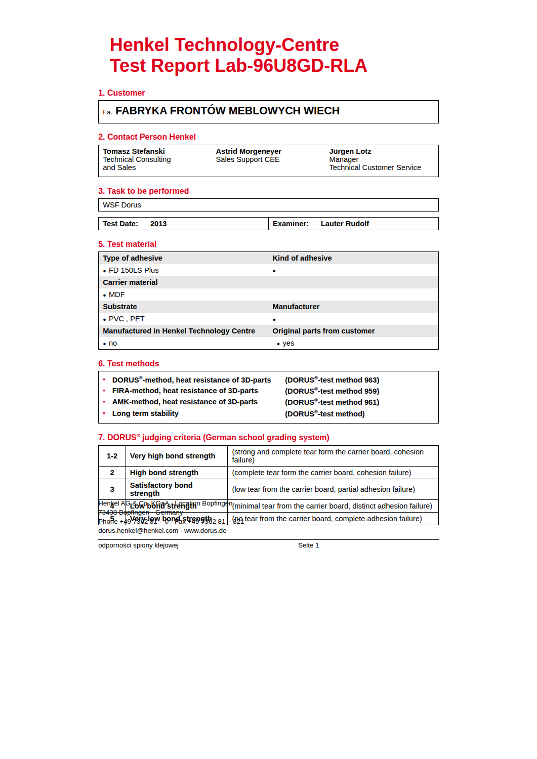Henkel Technology-Centre
Test Report Lab-96U8GD-RLA
1. Customer
Fa. FABRYKA FRONTÓW MEBLOWYCH WIECH
2. Contact Person Henkel
| Tomasz Stefanski Technical Consulting and Sales | Astrid Morgeneyer Sales Support CEE | Jürgen Lotz Manager Technical Customer Service |
3. Task to be performed
WSF Dorus
| Test Date: 2013 | Examiner: Lauter Rudolf |
5. Test material
| Type of adhesive | Kind of adhesive |
| FD 150LS Plus | |
| Carrier material | |
| MDF | |
| Substrate | Manufacturer |
| PVC , PET | |
| Manufactured in Henkel Technology Centre | Original parts from customer |
| no | yes |
6. Test methods
| DORUS ® -method, heat resistance of 3D-parts | (DORUS ® -test method 963) |
| FIRA-method, heat resistance of 3D-parts | (DORUS ® -test method 959) |
| AMK-method, heat resistance of 3D-parts | (DORUS ® -test method 961) |
| Long term stability | (DORUS ® -test method) |
7. DORUS® judging criteria (German school grading system)
| 1-2 | Very high bond strength | (strong and complete tear form the carrier board, cohesion failure) |
| 2 | High bond strength | (complete tear form the carrier board, cohesion failure) |
| 3 | Satisfactory bond strength | (low tear from the carrier board, partial adhesion failure) |
| 4 | Low bond strength | (minimal tear from the carrier board, distinct adhesion failure) |
| 5 | Very low bond strength | (no tear from the carrier board, complete adhesion failure) |
Henkel AG & Co. KGaA · Location Bopfingen
73438 Bopfingen · Germany
Phone +49 7362 81 – 0 · Fax +49 7362 81 – 321
dorus.henkel@henkel.com · www.dorus.de
odporności spiony klejowej Seite 1